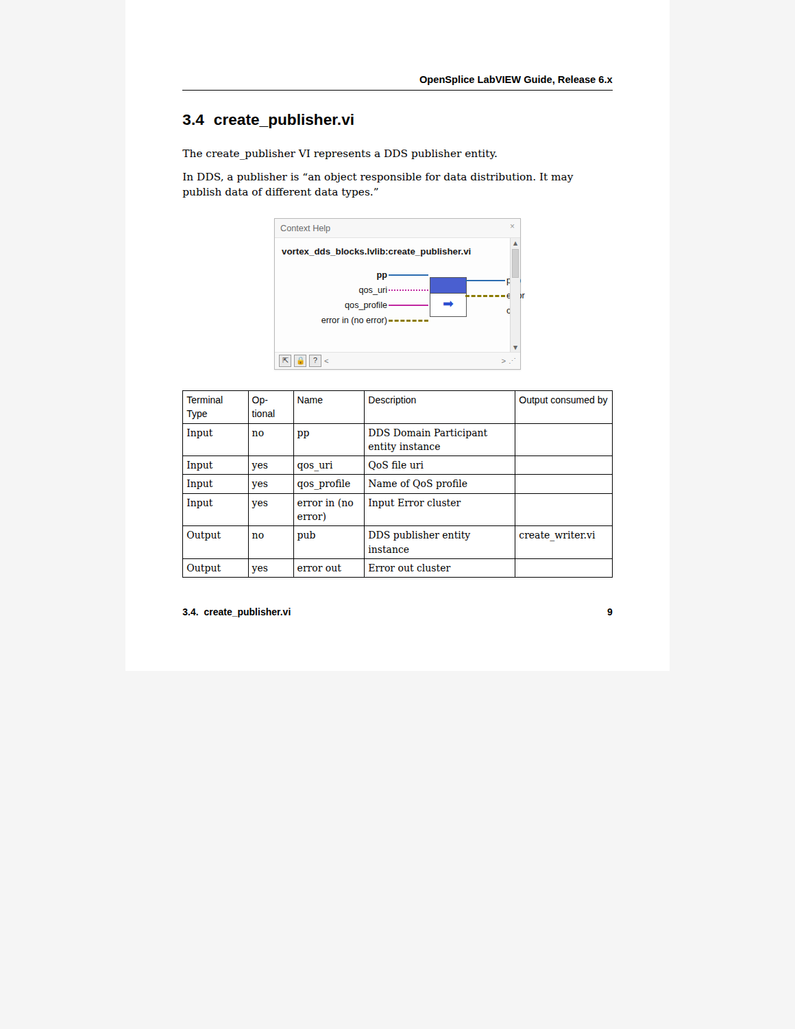OpenSplice LabVIEW Guide, Release 6.x
3.4create_publisher.vi
The create_publisher VI represents a DDS publisher entity.
In DDS, a publisher is “an object responsible for data distribution. It may publish data of different data types.”
Context Help ×
vortex_dds_blocks.lvlib:create_publisher.vi
pp
qos_uri
qos_profile
error in (no error)
➡
pub
error out
▲
▼
⇱ 🔒 ? < > ⋰
| Terminal Type | Op-tional | Name | Description | Output consumed by |
| --- | --- | --- | --- | --- |
| Input | no | pp | DDS Domain Participant entity instance | |
| Input | yes | qos_uri | QoS file uri | |
| Input | yes | qos_profile | Name of QoS profile | |
| Input | yes | error in (no error) | Input Error cluster | |
| Output | no | pub | DDS publisher entity instance | create_writer.vi |
| Output | yes | error out | Error out cluster | |
3.4. create_publisher.vi
9